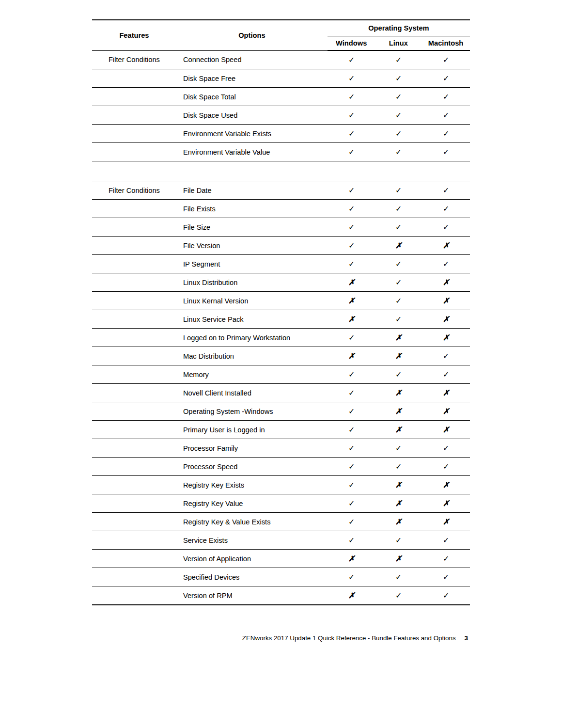| Features | Options | Operating System |
| --- | --- | --- |
| Windows | Linux | Macintosh |
| Filter Conditions | Connection Speed | | | |
| | Disk Space Free | | | |
| | Disk Space Total | | | |
| | Disk Space Used | | | |
| | Environment Variable Exists | | | |
| | Environment Variable Value | | | |
| Filter Conditions | File Date | | | |
| | File Exists | | | |
| | File Size | | | |
| | File Version | | | |
| | IP Segment | | | |
| | Linux Distribution | | | |
| | Linux Kernal Version | | | |
| | Linux Service Pack | | | |
| | Logged on to Primary Workstation | | | |
| | Mac Distribution | | | |
| | Memory | | | |
| | Novell Client Installed | | | |
| | Operating System -Windows | | | |
| | Primary User is Logged in | | | |
| | Processor Family | | | |
| | Processor Speed | | | |
| | Registry Key Exists | | | |
| | Registry Key Value | | | |
| | Registry Key & Value Exists | | | |
| | Service Exists | | | |
| | Version of Application | | | |
| | Specified Devices | | | |
| | Version of RPM | | | |
ZENworks 2017 Update 1 Quick Reference - Bundle Features and Options3